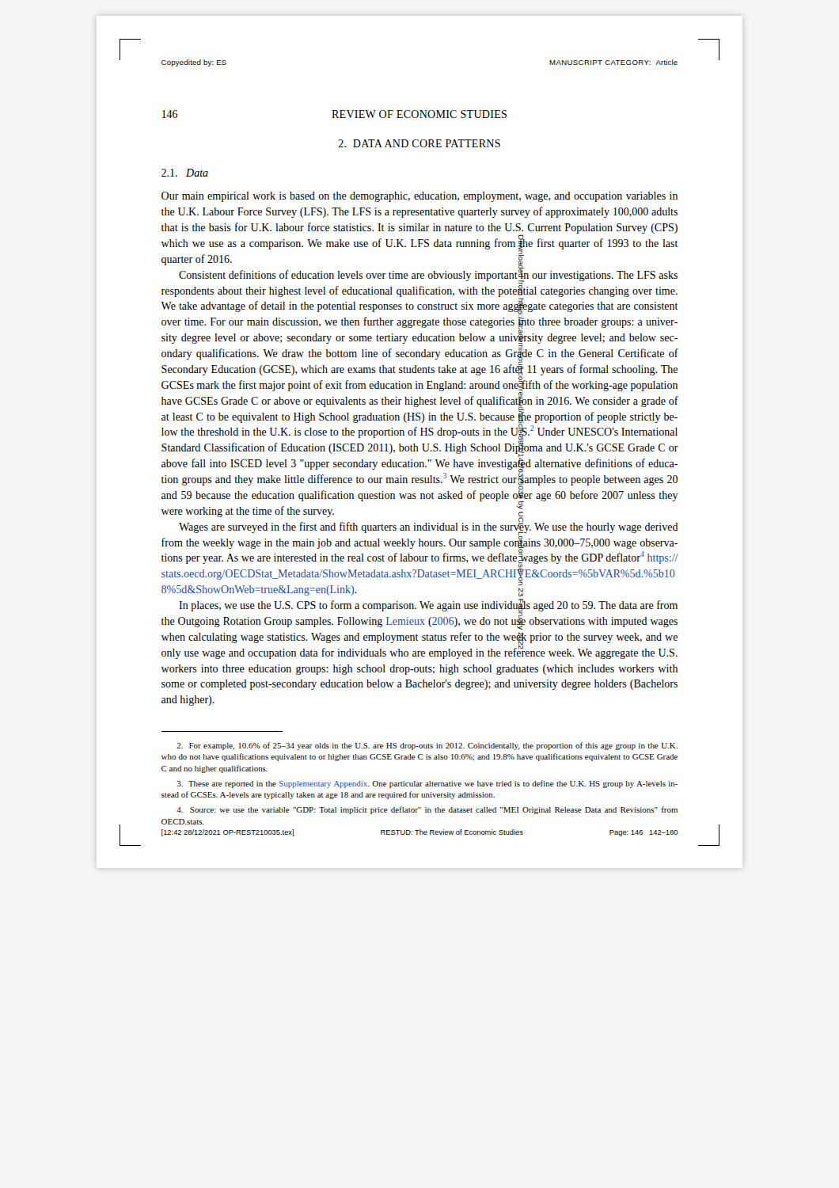Copyedited by: ES
MANUSCRIPT CATEGORY: Article
146
REVIEW OF ECONOMIC STUDIES
2. DATA AND CORE PATTERNS
2.1. Data
Our main empirical work is based on the demographic, education, employment, wage, and occupation variables in the U.K. Labour Force Survey (LFS). The LFS is a representative quarterly survey of approximately 100,000 adults that is the basis for U.K. labour force statistics. It is similar in nature to the U.S. Current Population Survey (CPS) which we use as a comparison. We make use of U.K. LFS data running from the first quarter of 1993 to the last quarter of 2016.
Consistent definitions of education levels over time are obviously important in our investigations. The LFS asks respondents about their highest level of educational qualification, with the potential categories changing over time. We take advantage of detail in the potential responses to construct six more aggregate categories that are consistent over time. For our main discussion, we then further aggregate those categories into three broader groups: a university degree level or above; secondary or some tertiary education below a university degree level; and below secondary qualifications. We draw the bottom line of secondary education as Grade C in the General Certificate of Secondary Education (GCSE), which are exams that students take at age 16 after 11 years of formal schooling. The GCSEs mark the first major point of exit from education in England: around one fifth of the working-age population have GCSEs Grade C or above or equivalents as their highest level of qualification in 2016. We consider a grade of at least C to be equivalent to High School graduation (HS) in the U.S. because the proportion of people strictly below the threshold in the U.K. is close to the proportion of HS drop-outs in the U.S.2 Under UNESCO's International Standard Classification of Education (ISCED 2011), both U.S. High School Diploma and U.K.'s GCSE Grade C or above fall into ISCED level 3 "upper secondary education." We have investigated alternative definitions of education groups and they make little difference to our main results.3 We restrict our samples to people between ages 20 and 59 because the education qualification question was not asked of people over age 60 before 2007 unless they were working at the time of the survey.
Wages are surveyed in the first and fifth quarters an individual is in the survey. We use the hourly wage derived from the weekly wage in the main job and actual weekly hours. Our sample contains 30,000–75,000 wage observations per year. As we are interested in the real cost of labour to firms, we deflate wages by the GDP deflator4 https://stats.oecd.org/OECDStat_Metadata/ShowMetadata.ashx?Dataset=MEI_ARCHIVE&Coords=%5bVAR%5d.%5b108%5d&ShowOnWeb=true&Lang=en(Link).
In places, we use the U.S. CPS to form a comparison. We again use individuals aged 20 to 59. The data are from the Outgoing Rotation Group samples. Following Lemieux (2006), we do not use observations with imputed wages when calculating wage statistics. Wages and employment status refer to the week prior to the survey week, and we only use wage and occupation data for individuals who are employed in the reference week. We aggregate the U.S. workers into three education groups: high school drop-outs; high school graduates (which includes workers with some or completed post-secondary education below a Bachelor's degree); and university degree holders (Bachelors and higher).
2. For example, 10.6% of 25–34 year olds in the U.S. are HS drop-outs in 2012. Coincidentally, the proportion of this age group in the U.K. who do not have qualifications equivalent to or higher than GCSE Grade C is also 10.6%; and 19.8% have qualifications equivalent to GCSE Grade C and no higher qualifications.
3. These are reported in the Supplementary Appendix. One particular alternative we have tried is to define the U.K. HS group by A-levels instead of GCSEs. A-levels are typically taken at age 18 and are required for university admission.
4. Source: we use the variable "GDP: Total implicit price deflator" in the dataset called "MEI Original Release Data and Revisions" from OECD.stats.
[12:42 28/12/2021 OP-REST210035.tex]
RESTUD: The Review of Economic Studies
Page: 146 142–180
Downloaded from https://academic.oup.com/restud/article/89/1/142/6325036 by UCL, London user on 23 February 2022